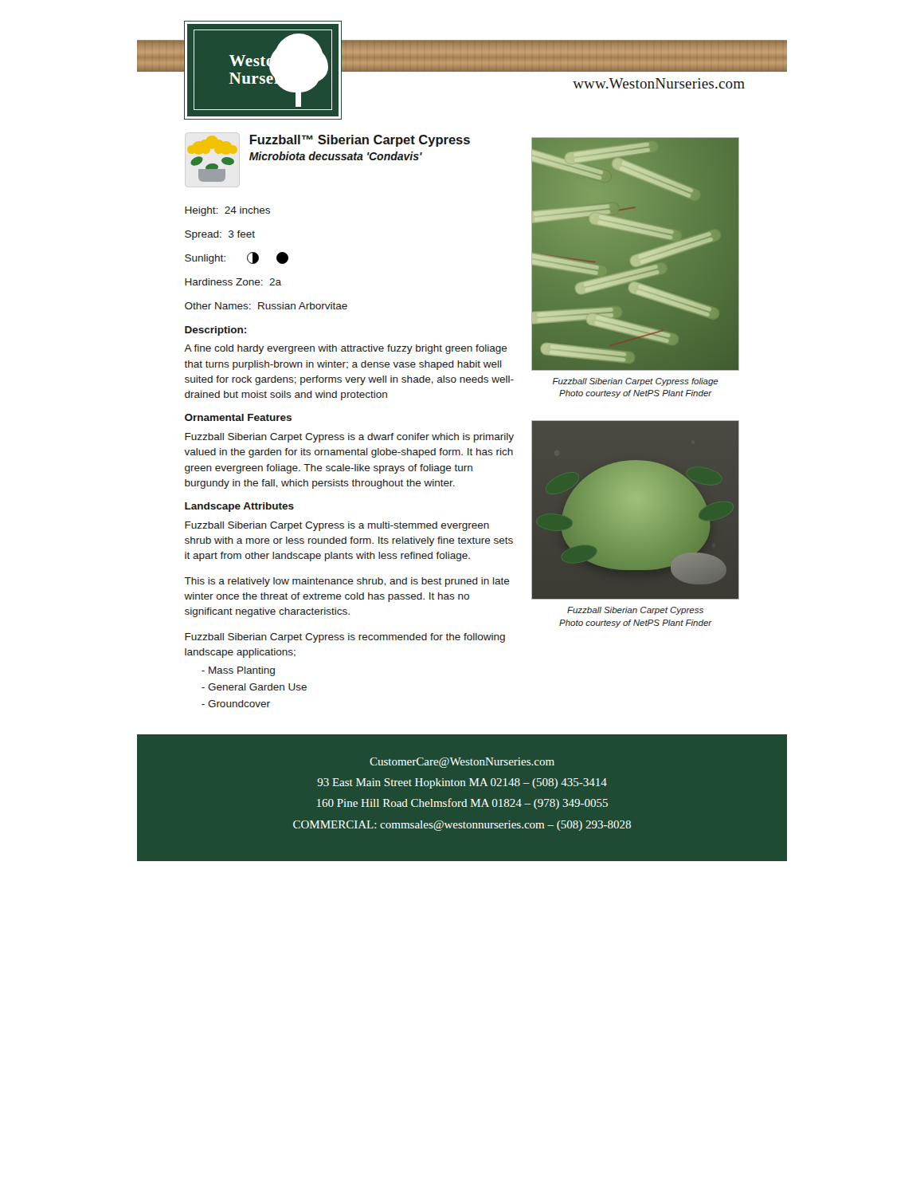Weston
Nurseries
www.WestonNurseries.com
Fuzzball™ Siberian Carpet Cypress
Microbiota decussata 'Condavis'
Height: 24 inches
Spread: 3 feet
Sunlight:
Hardiness Zone: 2a
Other Names: Russian Arborvitae
Description:
A fine cold hardy evergreen with attractive fuzzy bright green foliage that turns purplish-brown in winter; a dense vase shaped habit well suited for rock gardens; performs very well in shade, also needs well-drained but moist soils and wind protection
Ornamental Features
Fuzzball Siberian Carpet Cypress is a dwarf conifer which is primarily valued in the garden for its ornamental globe-shaped form. It has rich green evergreen foliage. The scale-like sprays of foliage turn burgundy in the fall, which persists throughout the winter.
Landscape Attributes
Fuzzball Siberian Carpet Cypress is a multi-stemmed evergreen shrub with a more or less rounded form. Its relatively fine texture sets it apart from other landscape plants with less refined foliage.
This is a relatively low maintenance shrub, and is best pruned in late winter once the threat of extreme cold has passed. It has no significant negative characteristics.
Fuzzball Siberian Carpet Cypress is recommended for the following landscape applications;
Mass Planting
General Garden Use
Groundcover
Fuzzball Siberian Carpet Cypress foliage
Photo courtesy of NetPS Plant Finder
Fuzzball Siberian Carpet Cypress
Photo courtesy of NetPS Plant Finder
CustomerCare@WestonNurseries.com
93 East Main Street Hopkinton MA 02148 – (508) 435-3414
160 Pine Hill Road Chelmsford MA 01824 – (978) 349-0055
COMMERCIAL: commsales@westonnurseries.com – (508) 293-8028